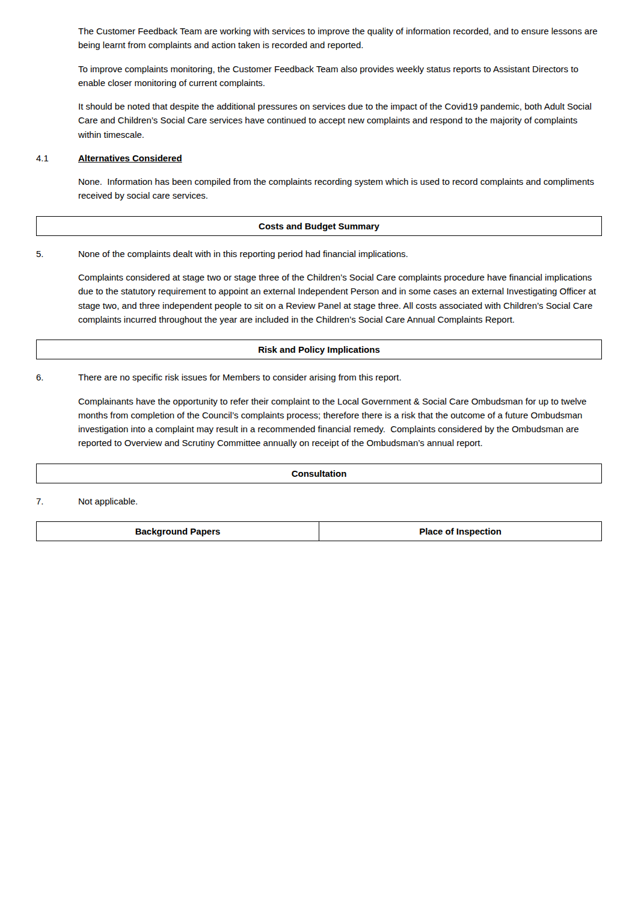The Customer Feedback Team are working with services to improve the quality of information recorded, and to ensure lessons are being learnt from complaints and action taken is recorded and reported.
To improve complaints monitoring, the Customer Feedback Team also provides weekly status reports to Assistant Directors to enable closer monitoring of current complaints.
It should be noted that despite the additional pressures on services due to the impact of the Covid19 pandemic, both Adult Social Care and Children’s Social Care services have continued to accept new complaints and respond to the majority of complaints within timescale.
4.1
Alternatives Considered
None. Information has been compiled from the complaints recording system which is used to record complaints and compliments received by social care services.
Costs and Budget Summary
5.
None of the complaints dealt with in this reporting period had financial implications.
Complaints considered at stage two or stage three of the Children’s Social Care complaints procedure have financial implications due to the statutory requirement to appoint an external Independent Person and in some cases an external Investigating Officer at stage two, and three independent people to sit on a Review Panel at stage three. All costs associated with Children’s Social Care complaints incurred throughout the year are included in the Children’s Social Care Annual Complaints Report.
Risk and Policy Implications
6.
There are no specific risk issues for Members to consider arising from this report.
Complainants have the opportunity to refer their complaint to the Local Government & Social Care Ombudsman for up to twelve months from completion of the Council’s complaints process; therefore there is a risk that the outcome of a future Ombudsman investigation into a complaint may result in a recommended financial remedy. Complaints considered by the Ombudsman are reported to Overview and Scrutiny Committee annually on receipt of the Ombudsman’s annual report.
Consultation
7.
Not applicable.
| Background Papers | Place of Inspection |
| --- | --- |